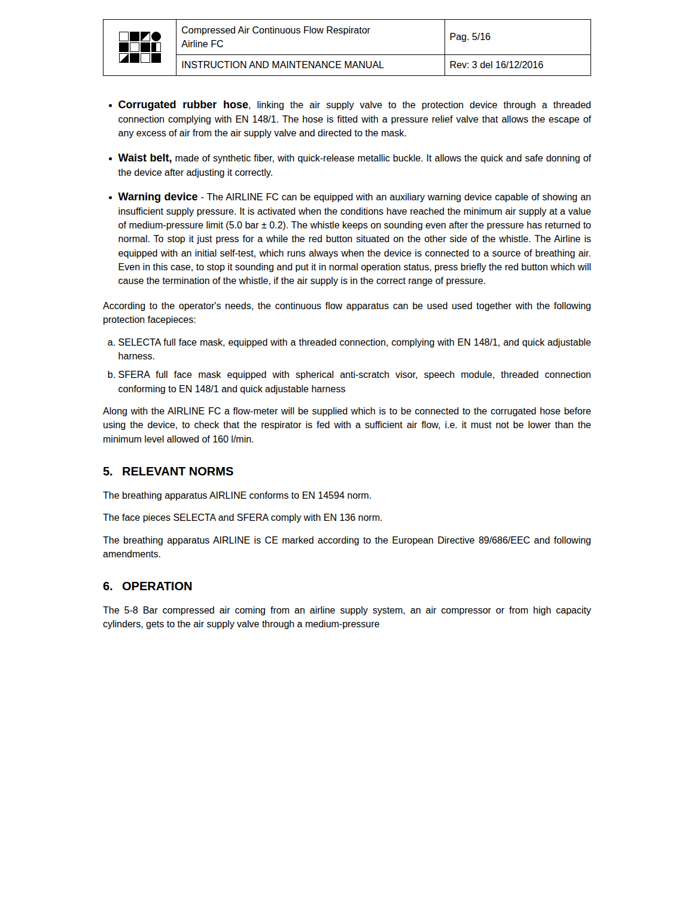| | Compressed Air Continuous Flow Respirator Airline FC | Pag. 5/16 |
| INSTRUCTION AND MAINTENANCE MANUAL | Rev: 3 del 16/12/2016 |
Corrugated rubber hose, linking the air supply valve to the protection device through a threaded connection complying with EN 148/1. The hose is fitted with a pressure relief valve that allows the escape of any excess of air from the air supply valve and directed to the mask.
Waist belt, made of synthetic fiber, with quick-release metallic buckle. It allows the quick and safe donning of the device after adjusting it correctly.
Warning device - The AIRLINE FC can be equipped with an auxiliary warning device capable of showing an insufficient supply pressure. It is activated when the conditions have reached the minimum air supply at a value of medium-pressure limit (5.0 bar ± 0.2). The whistle keeps on sounding even after the pressure has returned to normal. To stop it just press for a while the red button situated on the other side of the whistle. The Airline is equipped with an initial self-test, which runs always when the device is connected to a source of breathing air. Even in this case, to stop it sounding and put it in normal operation status, press briefly the red button which will cause the termination of the whistle, if the air supply is in the correct range of pressure.
According to the operator's needs, the continuous flow apparatus can be used used together with the following protection facepieces:
SELECTA full face mask, equipped with a threaded connection, complying with EN 148/1, and quick adjustable harness.
SFERA full face mask equipped with spherical anti-scratch visor, speech module, threaded connection conforming to EN 148/1 and quick adjustable harness
Along with the AIRLINE FC a flow-meter will be supplied which is to be connected to the corrugated hose before using the device, to check that the respirator is fed with a sufficient air flow, i.e. it must not be lower than the minimum level allowed of 160 l/min.
5. RELEVANT NORMS
The breathing apparatus AIRLINE conforms to EN 14594 norm.
The face pieces SELECTA and SFERA comply with EN 136 norm.
The breathing apparatus AIRLINE is CE marked according to the European Directive 89/686/EEC and following amendments.
6. OPERATION
The 5-8 Bar compressed air coming from an airline supply system, an air compressor or from high capacity cylinders, gets to the air supply valve through a medium-pressure